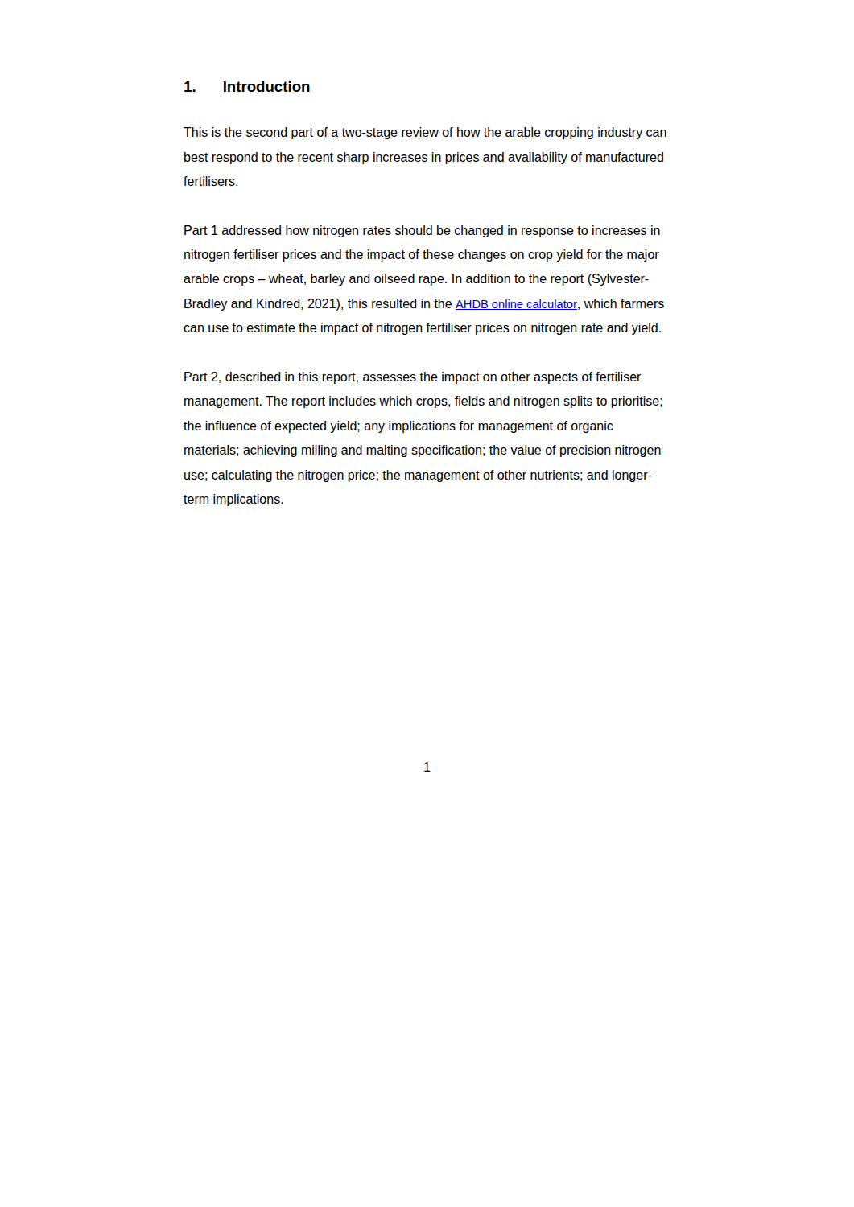1. Introduction
This is the second part of a two-stage review of how the arable cropping industry can best respond to the recent sharp increases in prices and availability of manufactured fertilisers.
Part 1 addressed how nitrogen rates should be changed in response to increases in nitrogen fertiliser prices and the impact of these changes on crop yield for the major arable crops – wheat, barley and oilseed rape. In addition to the report (Sylvester-Bradley and Kindred, 2021), this resulted in the AHDB online calculator, which farmers can use to estimate the impact of nitrogen fertiliser prices on nitrogen rate and yield.
Part 2, described in this report, assesses the impact on other aspects of fertiliser management. The report includes which crops, fields and nitrogen splits to prioritise; the influence of expected yield; any implications for management of organic materials; achieving milling and malting specification; the value of precision nitrogen use; calculating the nitrogen price; the management of other nutrients; and longer-term implications.
1